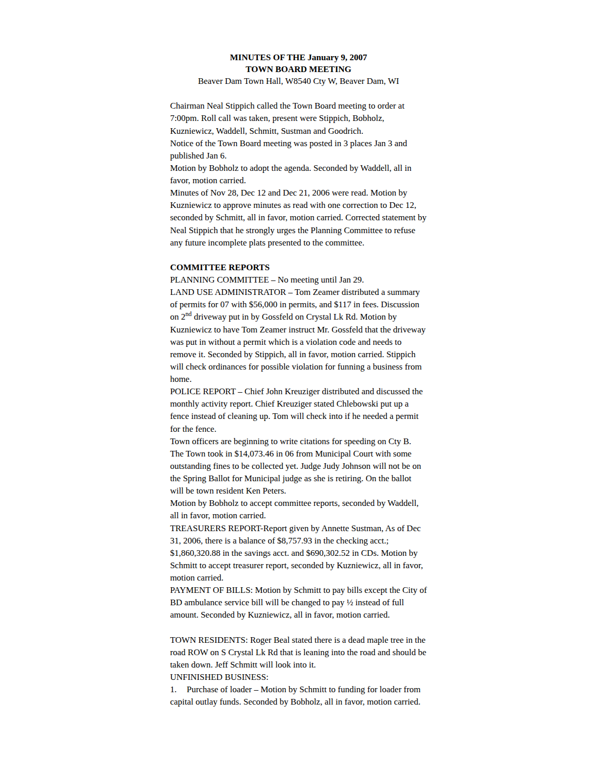MINUTES OF THE January 9, 2007
TOWN BOARD MEETING
Beaver Dam Town Hall, W8540 Cty W, Beaver Dam, WI
Chairman Neal Stippich called the Town Board meeting to order at 7:00pm. Roll call was taken, present were Stippich, Bobholz, Kuzniewicz, Waddell, Schmitt, Sustman and Goodrich.
Notice of the Town Board meeting was posted in 3 places Jan 3 and published Jan 6.
Motion by Bobholz to adopt the agenda. Seconded by Waddell, all in favor, motion carried.
Minutes of Nov 28, Dec 12 and Dec 21, 2006 were read. Motion by Kuzniewicz to approve minutes as read with one correction to Dec 12, seconded by Schmitt, all in favor, motion carried. Corrected statement by Neal Stippich that he strongly urges the Planning Committee to refuse any future incomplete plats presented to the committee.
COMMITTEE REPORTS
PLANNING COMMITTEE – No meeting until Jan 29.
LAND USE ADMINISTRATOR – Tom Zeamer distributed a summary of permits for 07 with $56,000 in permits, and $117 in fees. Discussion on 2nd driveway put in by Gossfeld on Crystal Lk Rd. Motion by Kuzniewicz to have Tom Zeamer instruct Mr. Gossfeld that the driveway was put in without a permit which is a violation code and needs to remove it. Seconded by Stippich, all in favor, motion carried. Stippich will check ordinances for possible violation for funning a business from home.
POLICE REPORT – Chief John Kreuziger distributed and discussed the monthly activity report. Chief Kreuziger stated Chlebowski put up a fence instead of cleaning up. Tom will check into if he needed a permit for the fence.
Town officers are beginning to write citations for speeding on Cty B.
The Town took in $14,073.46 in 06 from Municipal Court with some outstanding fines to be collected yet. Judge Judy Johnson will not be on the Spring Ballot for Municipal judge as she is retiring. On the ballot will be town resident Ken Peters.
Motion by Bobholz to accept committee reports, seconded by Waddell, all in favor, motion carried.
TREASURERS REPORT-Report given by Annette Sustman, As of Dec 31, 2006, there is a balance of $8,757.93 in the checking acct.; $1,860,320.88 in the savings acct. and $690,302.52 in CDs. Motion by Schmitt to accept treasurer report, seconded by Kuzniewicz, all in favor, motion carried.
PAYMENT OF BILLS: Motion by Schmitt to pay bills except the City of BD ambulance service bill will be changed to pay ½ instead of full amount. Seconded by Kuzniewicz, all in favor, motion carried.
TOWN RESIDENTS: Roger Beal stated there is a dead maple tree in the road ROW on S Crystal Lk Rd that is leaning into the road and should be taken down. Jeff Schmitt will look into it.
UNFINISHED BUSINESS:
1. Purchase of loader – Motion by Schmitt to funding for loader from capital outlay funds. Seconded by Bobholz, all in favor, motion carried.